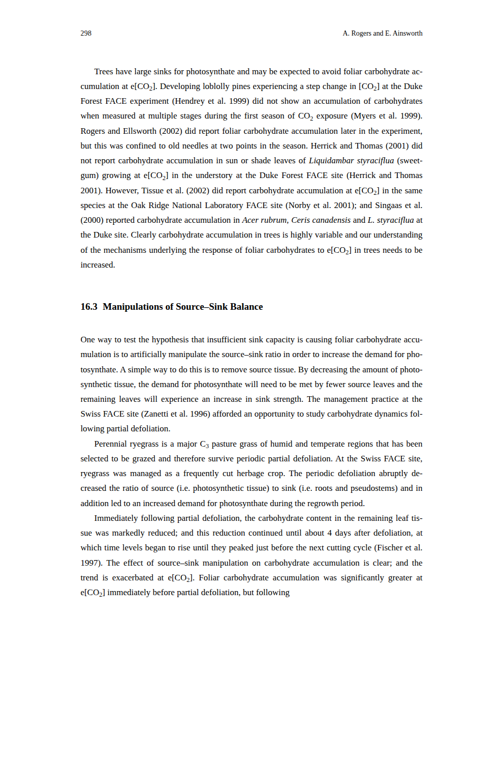298 A. Rogers and E. Ainsworth
Trees have large sinks for photosynthate and may be expected to avoid foliar carbohydrate accumulation at e[CO2]. Developing loblolly pines experiencing a step change in [CO2] at the Duke Forest FACE experiment (Hendrey et al. 1999) did not show an accumulation of carbohydrates when measured at multiple stages during the first season of CO2 exposure (Myers et al. 1999). Rogers and Ellsworth (2002) did report foliar carbohydrate accumulation later in the experiment, but this was confined to old needles at two points in the season. Herrick and Thomas (2001) did not report carbohydrate accumulation in sun or shade leaves of Liquidambar styraciflua (sweetgum) growing at e[CO2] in the understory at the Duke Forest FACE site (Herrick and Thomas 2001). However, Tissue et al. (2002) did report carbohydrate accumulation at e[CO2] in the same species at the Oak Ridge National Laboratory FACE site (Norby et al. 2001); and Singaas et al. (2000) reported carbohydrate accumulation in Acer rubrum, Ceris canadensis and L. styraciflua at the Duke site. Clearly carbohydrate accumulation in trees is highly variable and our understanding of the mechanisms underlying the response of foliar carbohydrates to e[CO2] in trees needs to be increased.
16.3 Manipulations of Source–Sink Balance
One way to test the hypothesis that insufficient sink capacity is causing foliar carbohydrate accumulation is to artificially manipulate the source–sink ratio in order to increase the demand for photosynthate. A simple way to do this is to remove source tissue. By decreasing the amount of photosynthetic tissue, the demand for photosynthate will need to be met by fewer source leaves and the remaining leaves will experience an increase in sink strength. The management practice at the Swiss FACE site (Zanetti et al. 1996) afforded an opportunity to study carbohydrate dynamics following partial defoliation.
Perennial ryegrass is a major C3 pasture grass of humid and temperate regions that has been selected to be grazed and therefore survive periodic partial defoliation. At the Swiss FACE site, ryegrass was managed as a frequently cut herbage crop. The periodic defoliation abruptly decreased the ratio of source (i.e. photosynthetic tissue) to sink (i.e. roots and pseudostems) and in addition led to an increased demand for photosynthate during the regrowth period.
Immediately following partial defoliation, the carbohydrate content in the remaining leaf tissue was markedly reduced; and this reduction continued until about 4 days after defoliation, at which time levels began to rise until they peaked just before the next cutting cycle (Fischer et al. 1997). The effect of source–sink manipulation on carbohydrate accumulation is clear; and the trend is exacerbated at e[CO2]. Foliar carbohydrate accumulation was significantly greater at e[CO2] immediately before partial defoliation, but following